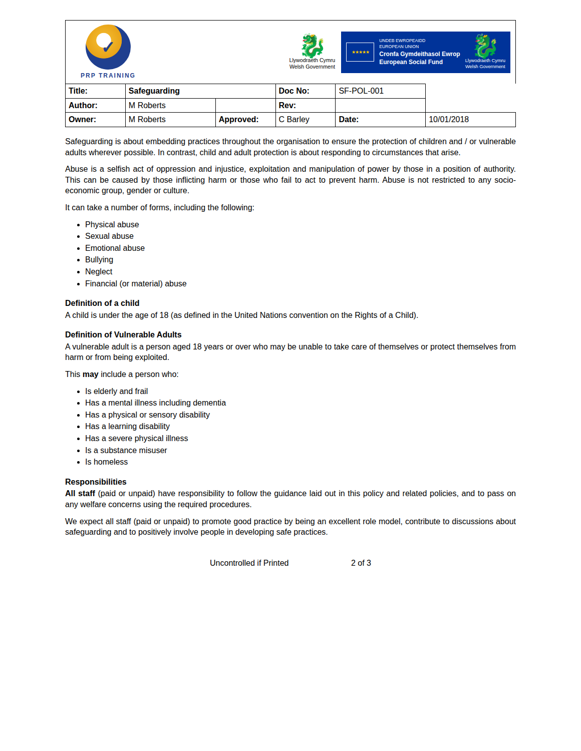PRP TRAINING
🐉
Llywodraeth Cymru
Welsh Government
★★★★★
UNDEB EWROPEAIDD EUROPEAN UNION Cronfa Gymdeithasol Ewrop European Social Fund
🐉
Llywodraeth Cymru
Welsh Government
| Title: | Safeguarding | Doc No: | SF-POL-001 |
| Author: | M Roberts | | Rev: | |
| Owner: | M Roberts | Approved: | C Barley | Date: | 10/01/2018 |
Safeguarding is about embedding practices throughout the organisation to ensure the protection of children and / or vulnerable adults wherever possible. In contrast, child and adult protection is about responding to circumstances that arise.
Abuse is a selfish act of oppression and injustice, exploitation and manipulation of power by those in a position of authority. This can be caused by those inflicting harm or those who fail to act to prevent harm. Abuse is not restricted to any socio-economic group, gender or culture.
It can take a number of forms, including the following:
Physical abuse
Sexual abuse
Emotional abuse
Bullying
Neglect
Financial (or material) abuse
Definition of a child
A child is under the age of 18 (as defined in the United Nations convention on the Rights of a Child).
Definition of Vulnerable Adults
A vulnerable adult is a person aged 18 years or over who may be unable to take care of themselves or protect themselves from harm or from being exploited.
This may include a person who:
Is elderly and frail
Has a mental illness including dementia
Has a physical or sensory disability
Has a learning disability
Has a severe physical illness
Is a substance misuser
Is homeless
Responsibilities
All staff (paid or unpaid) have responsibility to follow the guidance laid out in this policy and related policies, and to pass on any welfare concerns using the required procedures.
We expect all staff (paid or unpaid) to promote good practice by being an excellent role model, contribute to discussions about safeguarding and to positively involve people in developing safe practices.
Uncontrolled if Printed 2 of 3